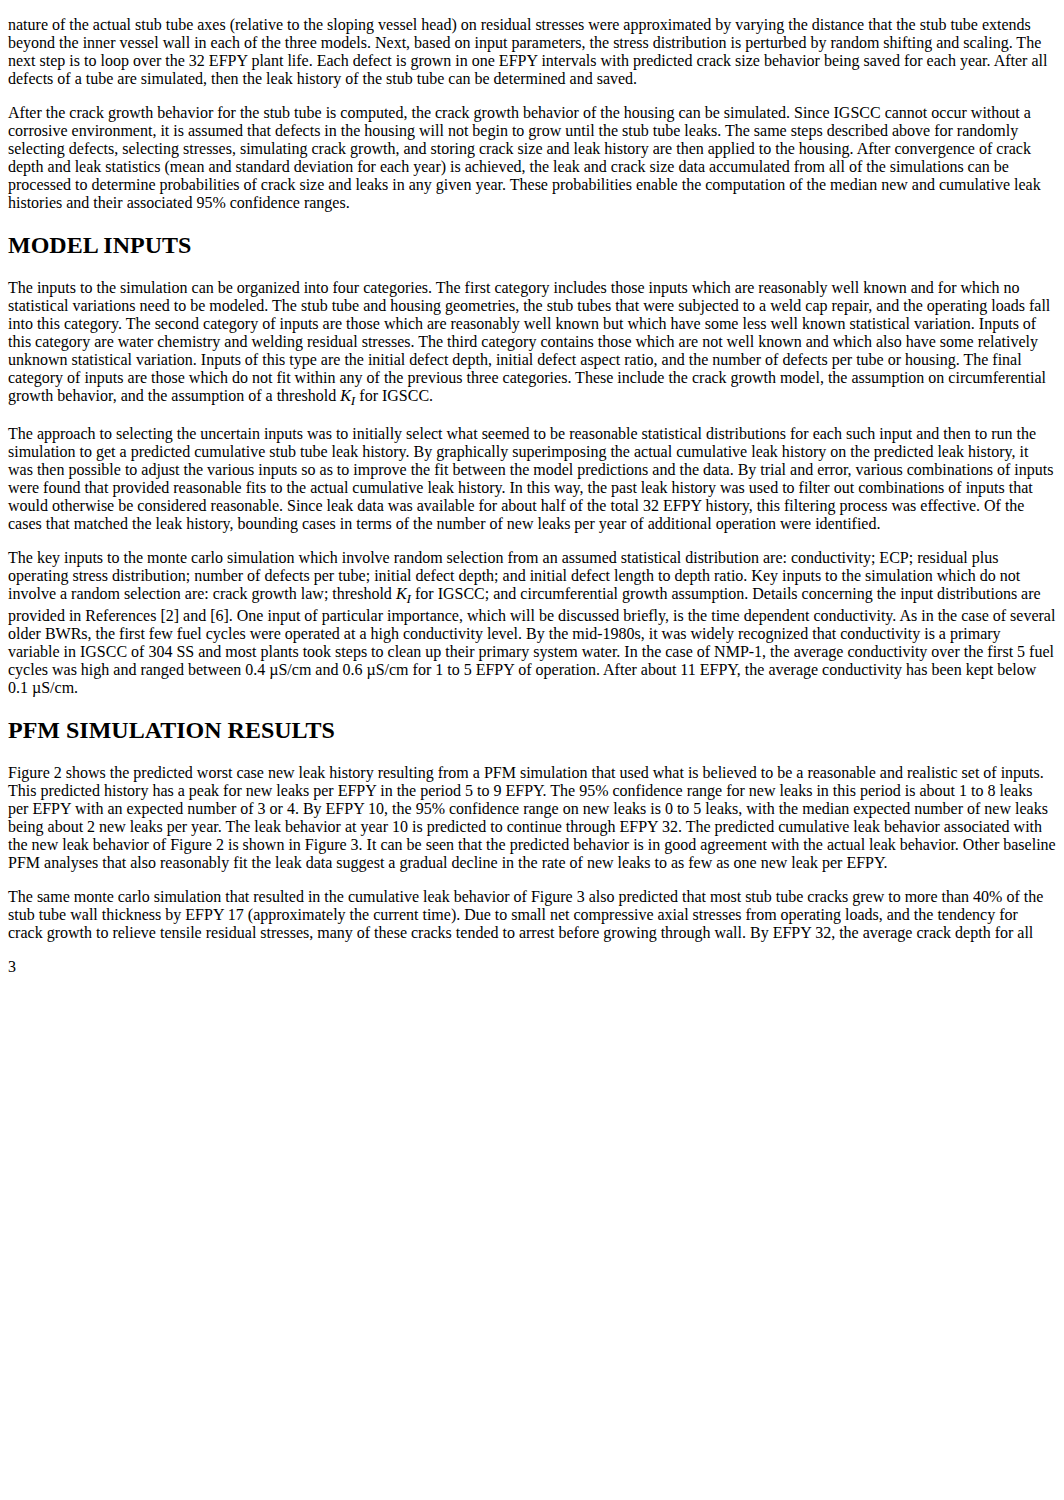nature of the actual stub tube axes (relative to the sloping vessel head) on residual stresses were approximated by varying the distance that the stub tube extends beyond the inner vessel wall in each of the three models. Next, based on input parameters, the stress distribution is perturbed by random shifting and scaling. The next step is to loop over the 32 EFPY plant life. Each defect is grown in one EFPY intervals with predicted crack size behavior being saved for each year. After all defects of a tube are simulated, then the leak history of the stub tube can be determined and saved.
After the crack growth behavior for the stub tube is computed, the crack growth behavior of the housing can be simulated. Since IGSCC cannot occur without a corrosive environment, it is assumed that defects in the housing will not begin to grow until the stub tube leaks. The same steps described above for randomly selecting defects, selecting stresses, simulating crack growth, and storing crack size and leak history are then applied to the housing. After convergence of crack depth and leak statistics (mean and standard deviation for each year) is achieved, the leak and crack size data accumulated from all of the simulations can be processed to determine probabilities of crack size and leaks in any given year. These probabilities enable the computation of the median new and cumulative leak histories and their associated 95% confidence ranges.
MODEL INPUTS
The inputs to the simulation can be organized into four categories. The first category includes those inputs which are reasonably well known and for which no statistical variations need to be modeled. The stub tube and housing geometries, the stub tubes that were subjected to a weld cap repair, and the operating loads fall into this category. The second category of inputs are those which are reasonably well known but which have some less well known statistical variation. Inputs of this category are water chemistry and welding residual stresses. The third category contains those which are not well known and which also have some relatively unknown statistical variation. Inputs of this type are the initial defect depth, initial defect aspect ratio, and the number of defects per tube or housing. The final category of inputs are those which do not fit within any of the previous three categories. These include the crack growth model, the assumption on circumferential growth behavior, and the assumption of a threshold KI for IGSCC.
The approach to selecting the uncertain inputs was to initially select what seemed to be reasonable statistical distributions for each such input and then to run the simulation to get a predicted cumulative stub tube leak history. By graphically superimposing the actual cumulative leak history on the predicted leak history, it was then possible to adjust the various inputs so as to improve the fit between the model predictions and the data. By trial and error, various combinations of inputs were found that provided reasonable fits to the actual cumulative leak history. In this way, the past leak history was used to filter out combinations of inputs that would otherwise be considered reasonable. Since leak data was available for about half of the total 32 EFPY history, this filtering process was effective. Of the cases that matched the leak history, bounding cases in terms of the number of new leaks per year of additional operation were identified.
The key inputs to the monte carlo simulation which involve random selection from an assumed statistical distribution are: conductivity; ECP; residual plus operating stress distribution; number of defects per tube; initial defect depth; and initial defect length to depth ratio. Key inputs to the simulation which do not involve a random selection are: crack growth law; threshold KI for IGSCC; and circumferential growth assumption. Details concerning the input distributions are provided in References [2] and [6]. One input of particular importance, which will be discussed briefly, is the time dependent conductivity. As in the case of several older BWRs, the first few fuel cycles were operated at a high conductivity level. By the mid-1980s, it was widely recognized that conductivity is a primary variable in IGSCC of 304 SS and most plants took steps to clean up their primary system water. In the case of NMP-1, the average conductivity over the first 5 fuel cycles was high and ranged between 0.4 µS/cm and 0.6 µS/cm for 1 to 5 EFPY of operation. After about 11 EFPY, the average conductivity has been kept below 0.1 µS/cm.
PFM SIMULATION RESULTS
Figure 2 shows the predicted worst case new leak history resulting from a PFM simulation that used what is believed to be a reasonable and realistic set of inputs. This predicted history has a peak for new leaks per EFPY in the period 5 to 9 EFPY. The 95% confidence range for new leaks in this period is about 1 to 8 leaks per EFPY with an expected number of 3 or 4. By EFPY 10, the 95% confidence range on new leaks is 0 to 5 leaks, with the median expected number of new leaks being about 2 new leaks per year. The leak behavior at year 10 is predicted to continue through EFPY 32. The predicted cumulative leak behavior associated with the new leak behavior of Figure 2 is shown in Figure 3. It can be seen that the predicted behavior is in good agreement with the actual leak behavior. Other baseline PFM analyses that also reasonably fit the leak data suggest a gradual decline in the rate of new leaks to as few as one new leak per EFPY.
The same monte carlo simulation that resulted in the cumulative leak behavior of Figure 3 also predicted that most stub tube cracks grew to more than 40% of the stub tube wall thickness by EFPY 17 (approximately the current time). Due to small net compressive axial stresses from operating loads, and the tendency for crack growth to relieve tensile residual stresses, many of these cracks tended to arrest before growing through wall. By EFPY 32, the average crack depth for all
3